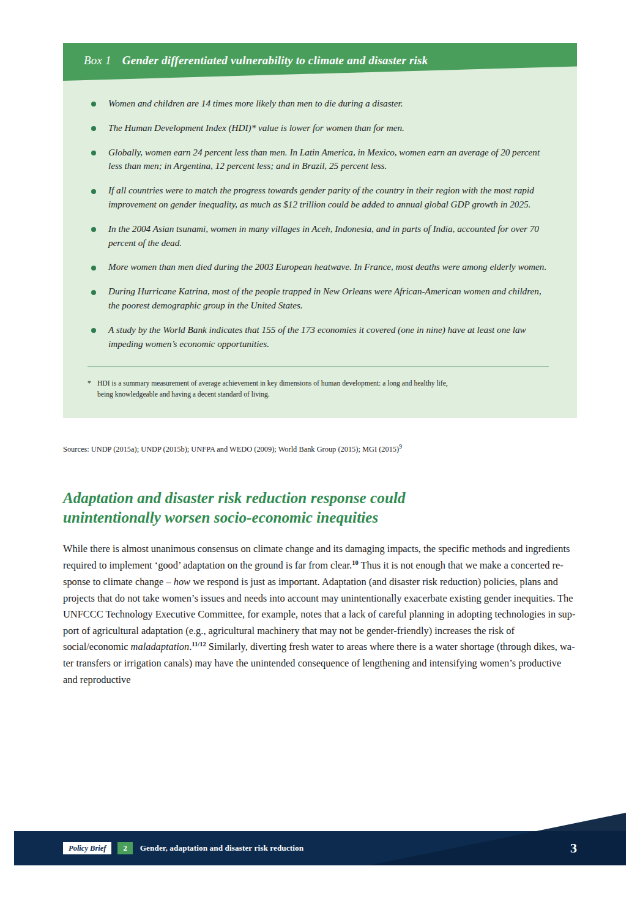Box 1 Gender differentiated vulnerability to climate and disaster risk
Women and children are 14 times more likely than men to die during a disaster.
The Human Development Index (HDI)* value is lower for women than for men.
Globally, women earn 24 percent less than men. In Latin America, in Mexico, women earn an average of 20 percent less than men; in Argentina, 12 percent less; and in Brazil, 25 percent less.
If all countries were to match the progress towards gender parity of the country in their region with the most rapid improvement on gender inequality, as much as $12 trillion could be added to annual global GDP growth in 2025.
In the 2004 Asian tsunami, women in many villages in Aceh, Indonesia, and in parts of India, accounted for over 70 percent of the dead.
More women than men died during the 2003 European heatwave. In France, most deaths were among elderly women.
During Hurricane Katrina, most of the people trapped in New Orleans were African-American women and children, the poorest demographic group in the United States.
A study by the World Bank indicates that 155 of the 173 economies it covered (one in nine) have at least one law impeding women’s economic opportunities.
*HDI is a summary measurement of average achievement in key dimensions of human development: a long and healthy life, being knowledgeable and having a decent standard of living.
Sources: UNDP (2015a); UNDP (2015b); UNFPA and WEDO (2009); World Bank Group (2015); MGI (2015)9
Adaptation and disaster risk reduction response could
unintentionally worsen socio-economic inequities
While there is almost unanimous consensus on climate change and its damaging impacts, the specific methods and ingredients required to implement ‘good’ adaptation on the ground is far from clear.10 Thus it is not enough that we make a concerted response to climate change – how we respond is just as important. Adaptation (and disaster risk reduction) policies, plans and projects that do not take women’s issues and needs into account may unintentionally exacerbate existing gender inequities. The UNFCCC Technology Executive Committee, for example, notes that a lack of careful planning in adopting technologies in support of agricultural adaptation (e.g., agricultural machinery that may not be gender-friendly) increases the risk of social/economic maladaptation.11/12 Similarly, diverting fresh water to areas where there is a water shortage (through dikes, water transfers or irrigation canals) may have the unintended consequence of lengthening and intensifying women’s productive and reproductive
Policy Brief 2 Gender, adaptation and disaster risk reduction 3